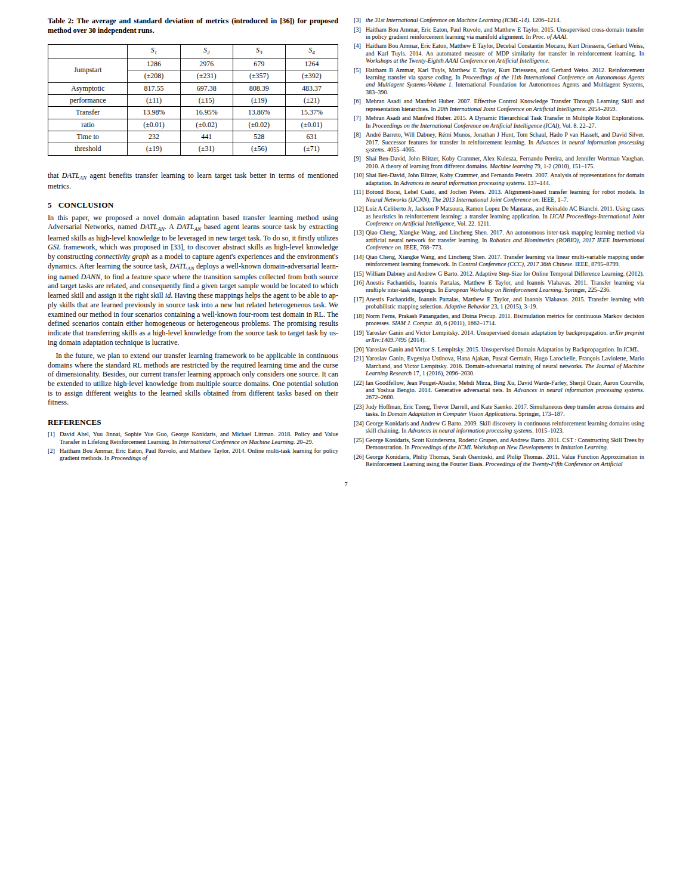Table 2: The average and standard deviation of metrics (introduced in [36]) for proposed method over 30 independent runs.
| | S 1 | S 2 | S 3 | S 4 |
| Jumpstart | 1286 | 2976 | 679 | 1264 |
| (±208) | (±231) | (±357) | (±392) |
| Asymptotic | 817.55 | 697.38 | 808.39 | 483.37 |
| performance | (±11) | (±15) | (±19) | (±21) |
| Transfer | 13.98% | 16.95% | 13.86% | 15.37% |
| ratio | (±0.01) | (±0.02) | (±0.02) | (±0.01) |
| Time to | 232 | 441 | 528 | 631 |
| threshold | (±19) | (±31) | (±56) | (±71) |
that DATLAN agent benefits transfer learning to learn target task better in terms of mentioned metrics.
5 CONCLUSION
In this paper, we proposed a novel domain adaptation based transfer learning method using Adversarial Networks, named DATLAN. A DATLAN based agent learns source task by extracting learned skills as high-level knowledge to be leveraged in new target task. To do so, it firstly utilizes GSL framework, which was proposed in [33], to discover abstract skills as high-level knowledge by constructing connectivity graph as a model to capture agent's experiences and the environment's dynamics. After learning the source task, DATLAN deploys a well-known domain-adversarial learning named DANN, to find a feature space where the transition samples collected from both source and target tasks are related, and consequently find a given target sample would be located to which learned skill and assign it the right skill id. Having these mappings helps the agent to be able to apply skills that are learned previously in source task into a new but related heterogeneous task. We examined our method in four scenarios containing a well-known four-room test domain in RL. The defined scenarios contain either homogeneous or heterogeneous problems. The promising results indicate that transferring skills as a high-level knowledge from the source task to target task by using domain adaptation technique is lucrative.
In the future, we plan to extend our transfer learning framework to be applicable in continuous domains where the standard RL methods are restricted by the required learning time and the curse of dimensionality. Besides, our current transfer learning approach only considers one source. It can be extended to utilize high-level knowledge from multiple source domains. One potential solution is to assign different weights to the learned skills obtained from different tasks based on their fitness.
REFERENCES
David Abel, Yuu Jinnai, Sophie Yue Guo, George Konidaris, and Michael Littman. 2018. Policy and Value Transfer in Lifelong Reinforcement Learning. In International Conference on Machine Learning. 20–29.
Haitham Bou Ammar, Eric Eaton, Paul Ruvolo, and Matthew Taylor. 2014. Online multi-task learning for policy gradient methods. In Proceedings of
the 31st International Conference on Machine Learning (ICML-14). 1206–1214.
Haitham Bou Ammar, Eric Eaton, Paul Ruvolo, and Matthew E Taylor. 2015. Unsupervised cross-domain transfer in policy gradient reinforcement learning via manifold alignment. In Proc. of AAAI.
Haitham Bou Ammar, Eric Eaton, Matthew E Taylor, Decebal Constantin Mocanu, Kurt Driessens, Gerhard Weiss, and Karl Tuyls. 2014. An automated measure of MDP similarity for transfer in reinforcement learning. In Workshops at the Twenty-Eighth AAAI Conference on Artificial Intelligence.
Haitham B Ammar, Karl Tuyls, Matthew E Taylor, Kurt Driessens, and Gerhard Weiss. 2012. Reinforcement learning transfer via sparse coding. In Proceedings of the 11th International Conference on Autonomous Agents and Multiagent Systems-Volume 1. International Foundation for Autonomous Agents and Multiagent Systems, 383–390.
Mehran Asadi and Manfred Huber. 2007. Effective Control Knowledge Transfer Through Learning Skill and representation hierarchies. In 20th International Joint Conference on Artificial Intelligence. 2054–2059.
Mehran Asadi and Manfred Huber. 2015. A Dynamic Hierarchical Task Transfer in Multiple Robot Explorations. In Proceedings on the International Conference on Artificial Intelligence (ICAI), Vol. 8. 22–27.
André Barreto, Will Dabney, Rémi Munos, Jonathan J Hunt, Tom Schaul, Hado P van Hasselt, and David Silver. 2017. Successor features for transfer in reinforcement learning. In Advances in neural information processing systems. 4055–4065.
Shai Ben-David, John Blitzer, Koby Crammer, Alex Kulesza, Fernando Pereira, and Jennifer Wortman Vaughan. 2010. A theory of learning from different domains. Machine learning 79, 1-2 (2010), 151–175.
Shai Ben-David, John Blitzer, Koby Crammer, and Fernando Pereira. 2007. Analysis of representations for domain adaptation. In Advances in neural information processing systems. 137–144.
Botond Bocsi, Lehel Csató, and Jochen Peters. 2013. Alignment-based transfer learning for robot models. In Neural Networks (IJCNN), The 2013 International Joint Conference on. IEEE, 1–7.
Luiz A Celiberto Jr, Jackson P Matsuura, Ramon Lopez De Mantaras, and Reinaldo AC Bianchi. 2011. Using cases as heuristics in reinforcement learning: a transfer learning application. In IJCAI Proceedings-International Joint Conference on Artificial Intelligence, Vol. 22. 1211.
Qiao Cheng, Xiangke Wang, and Lincheng Shen. 2017. An autonomous inter-task mapping learning method via artificial neural network for transfer learning. In Robotics and Biomimetics (ROBIO), 2017 IEEE International Conference on. IEEE, 768–773.
Qiao Cheng, Xiangke Wang, and Lincheng Shen. 2017. Transfer learning via linear multi-variable mapping under reinforcement learning framework. In Control Conference (CCC), 2017 36th Chinese. IEEE, 8795–8799.
William Dabney and Andrew G Barto. 2012. Adaptive Step-Size for Online Temporal Difference Learning. (2012).
Anestis Fachantidis, Ioannis Partalas, Matthew E Taylor, and Ioannis Vlahavas. 2011. Transfer learning via multiple inter-task mappings. In European Workshop on Reinforcement Learning. Springer, 225–236.
Anestis Fachantidis, Ioannis Partalas, Matthew E Taylor, and Ioannis Vlahavas. 2015. Transfer learning with probabilistic mapping selection. Adaptive Behavior 23, 1 (2015), 3–19.
Norm Ferns, Prakash Panangaden, and Doina Precup. 2011. Bisimulation metrics for continuous Markov decision processes. SIAM J. Comput. 40, 6 (2011), 1662–1714.
Yaroslav Ganin and Victor Lempitsky. 2014. Unsupervised domain adaptation by backpropagation. arXiv preprint arXiv:1409.7495 (2014).
Yaroslav Ganin and Victor S. Lempitsky. 2015. Unsupervised Domain Adaptation by Backpropagation. In ICML.
Yaroslav Ganin, Evgeniya Ustinova, Hana Ajakan, Pascal Germain, Hugo Larochelle, François Laviolette, Mario Marchand, and Victor Lempitsky. 2016. Domain-adversarial training of neural networks. The Journal of Machine Learning Research 17, 1 (2016), 2096–2030.
Ian Goodfellow, Jean Pouget-Abadie, Mehdi Mirza, Bing Xu, David Warde-Farley, Sherjil Ozair, Aaron Courville, and Yoshua Bengio. 2014. Generative adversarial nets. In Advances in neural information processing systems. 2672–2680.
Judy Hoffman, Eric Tzeng, Trevor Darrell, and Kate Saenko. 2017. Simultaneous deep transfer across domains and tasks. In Domain Adaptation in Computer Vision Applications. Springer, 173–187.
George Konidaris and Andrew G Barto. 2009. Skill discovery in continuous reinforcement learning domains using skill chaining. In Advances in neural information processing systems. 1015–1023.
George Konidaris, Scott Kuindersma, Roderic Grupen, and Andrew Barto. 2011. CST : Constructing Skill Trees by Demonstration. In Proceedings of the ICML Workshop on New Developments in Imitation Learning.
George Konidaris, Philip Thomas, Sarah Osentoski, and Philip Thomas. 2011. Value Function Approximation in Reinforcement Learning using the Fourier Basis. Proceedings of the Twenty-Fifth Conference on Artificial
7